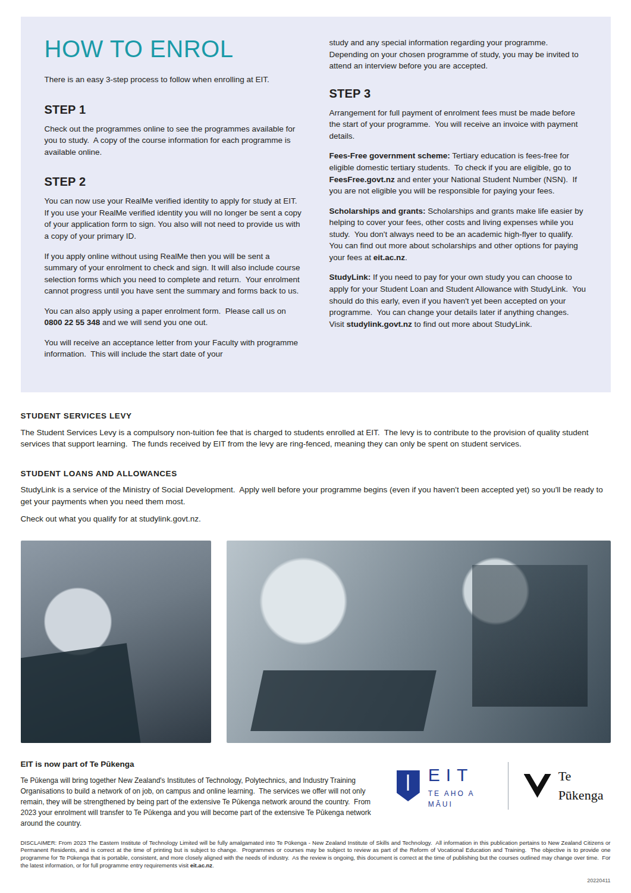HOW TO ENROL
There is an easy 3-step process to follow when enrolling at EIT.
STEP 1
Check out the programmes online to see the programmes available for you to study. A copy of the course information for each programme is available online.
STEP 2
You can now use your RealMe verified identity to apply for study at EIT. If you use your RealMe verified identity you will no longer be sent a copy of your application form to sign. You also will not need to provide us with a copy of your primary ID.
If you apply online without using RealMe then you will be sent a summary of your enrolment to check and sign. It will also include course selection forms which you need to complete and return. Your enrolment cannot progress until you have sent the summary and forms back to us.
You can also apply using a paper enrolment form. Please call us on 0800 22 55 348 and we will send you one out.
You will receive an acceptance letter from your Faculty with programme information. This will include the start date of your
study and any special information regarding your programme. Depending on your chosen programme of study, you may be invited to attend an interview before you are accepted.
STEP 3
Arrangement for full payment of enrolment fees must be made before the start of your programme. You will receive an invoice with payment details.
Fees-Free government scheme: Tertiary education is fees-free for eligible domestic tertiary students. To check if you are eligible, go to FeesFree.govt.nz and enter your National Student Number (NSN). If you are not eligible you will be responsible for paying your fees.
Scholarships and grants: Scholarships and grants make life easier by helping to cover your fees, other costs and living expenses while you study. You don't always need to be an academic high-flyer to qualify. You can find out more about scholarships and other options for paying your fees at eit.ac.nz.
StudyLink: If you need to pay for your own study you can choose to apply for your Student Loan and Student Allowance with StudyLink. You should do this early, even if you haven't yet been accepted on your programme. You can change your details later if anything changes. Visit studylink.govt.nz to find out more about StudyLink.
Student Services Levy
The Student Services Levy is a compulsory non-tuition fee that is charged to students enrolled at EIT. The levy is to contribute to the provision of quality student services that support learning. The funds received by EIT from the levy are ring-fenced, meaning they can only be spent on student services.
Student Loans and Allowances
StudyLink is a service of the Ministry of Social Development. Apply well before your programme begins (even if you haven't been accepted yet) so you'll be ready to get your payments when you need them most.
Check out what you qualify for at studylink.govt.nz.
EIT is now part of Te Pūkenga
Te Pūkenga will bring together New Zealand's Institutes of Technology, Polytechnics, and Industry Training Organisations to build a network of on job, on campus and online learning. The services we offer will not only remain, they will be strengthened by being part of the extensive Te Pūkenga network around the country. From 2023 your enrolment will transfer to Te Pūkenga and you will become part of the extensive Te Pūkenga network around the country.
EIT
TE AHO A MĀUI
Te Pūkenga
DISCLAIMER: From 2023 The Eastern Institute of Technology Limited will be fully amalgamated into Te Pūkenga - New Zealand Institute of Skills and Technology. All information in this publication pertains to New Zealand Citizens or Permanent Residents, and is correct at the time of printing but is subject to change. Programmes or courses may be subject to review as part of the Reform of Vocational Education and Training. The objective is to provide one programme for Te Pūkenga that is portable, consistent, and more closely aligned with the needs of industry. As the review is ongoing, this document is correct at the time of publishing but the courses outlined may change over time. For the latest information, or for full programme entry requirements visit eit.ac.nz.
20220411